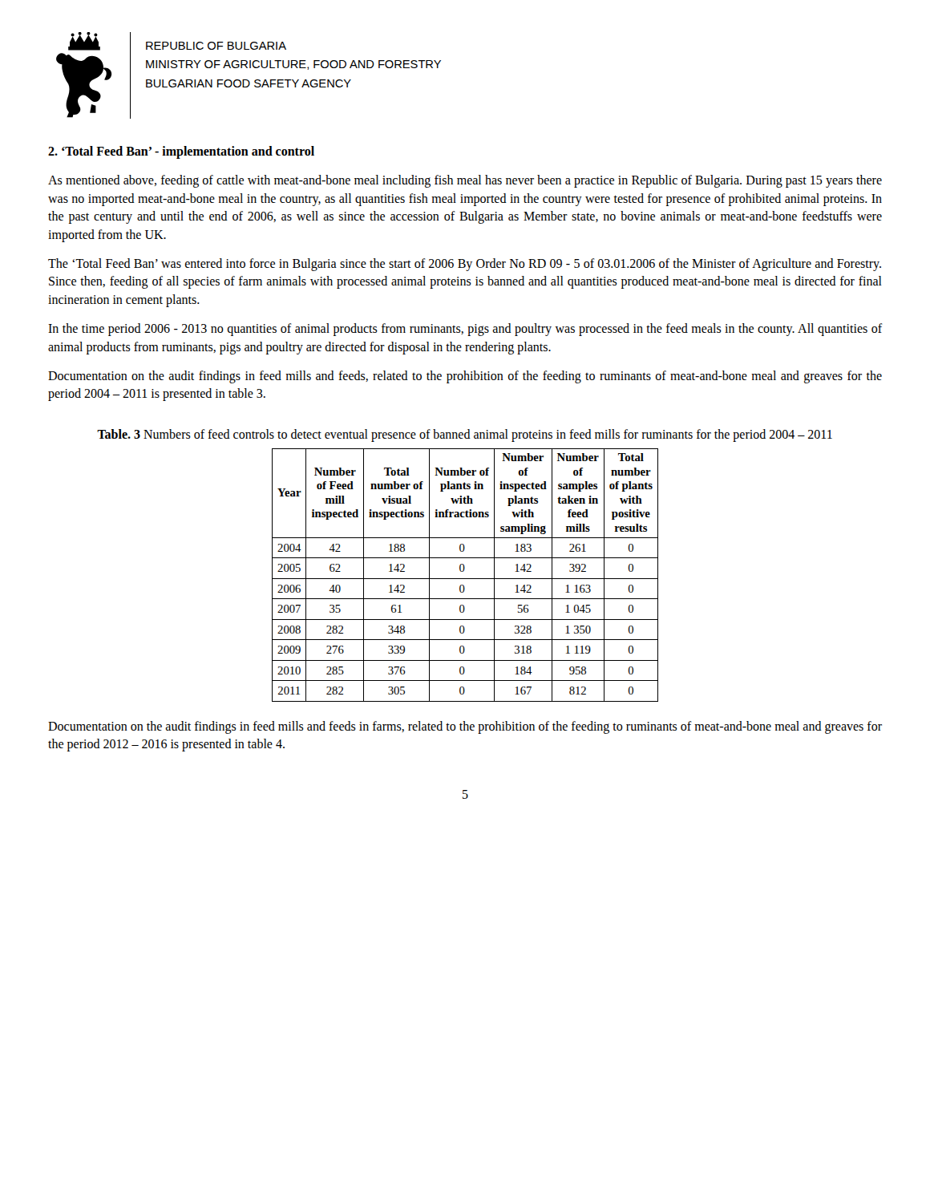REPUBLIC OF BULGARIA
MINISTRY OF AGRICULTURE, FOOD AND FORESTRY
BULGARIAN FOOD SAFETY AGENCY
2. ‘Total Feed Ban’ - implementation and control
As mentioned above, feeding of cattle with meat-and-bone meal including fish meal has never been a practice in Republic of Bulgaria. During past 15 years there was no imported meat-and-bone meal in the country, as all quantities fish meal imported in the country were tested for presence of prohibited animal proteins. In the past century and until the end of 2006, as well as since the accession of Bulgaria as Member state, no bovine animals or meat-and-bone feedstuffs were imported from the UK.
The ‘Total Feed Ban’ was entered into force in Bulgaria since the start of 2006 By Order No RD 09 - 5 of 03.01.2006 of the Minister of Agriculture and Forestry. Since then, feeding of all species of farm animals with processed animal proteins is banned and all quantities produced meat-and-bone meal is directed for final incineration in cement plants.
In the time period 2006 - 2013 no quantities of animal products from ruminants, pigs and poultry was processed in the feed meals in the county. All quantities of animal products from ruminants, pigs and poultry are directed for disposal in the rendering plants.
Documentation on the audit findings in feed mills and feeds, related to the prohibition of the feeding to ruminants of meat-and-bone meal and greaves for the period 2004 – 2011 is presented in table 3.
Table. 3 Numbers of feed controls to detect eventual presence of banned animal proteins in feed mills for ruminants for the period 2004 – 2011
| Year | Number of Feed mill inspected | Total number of visual inspections | Number of plants in with infractions | Number of inspected plants with sampling | Number of samples taken in feed mills | Total number of plants with positive results |
| --- | --- | --- | --- | --- | --- | --- |
| 2004 | 42 | 188 | 0 | 183 | 261 | 0 |
| 2005 | 62 | 142 | 0 | 142 | 392 | 0 |
| 2006 | 40 | 142 | 0 | 142 | 1 163 | 0 |
| 2007 | 35 | 61 | 0 | 56 | 1 045 | 0 |
| 2008 | 282 | 348 | 0 | 328 | 1 350 | 0 |
| 2009 | 276 | 339 | 0 | 318 | 1 119 | 0 |
| 2010 | 285 | 376 | 0 | 184 | 958 | 0 |
| 2011 | 282 | 305 | 0 | 167 | 812 | 0 |
Documentation on the audit findings in feed mills and feeds in farms, related to the prohibition of the feeding to ruminants of meat-and-bone meal and greaves for the period 2012 – 2016 is presented in table 4.
5